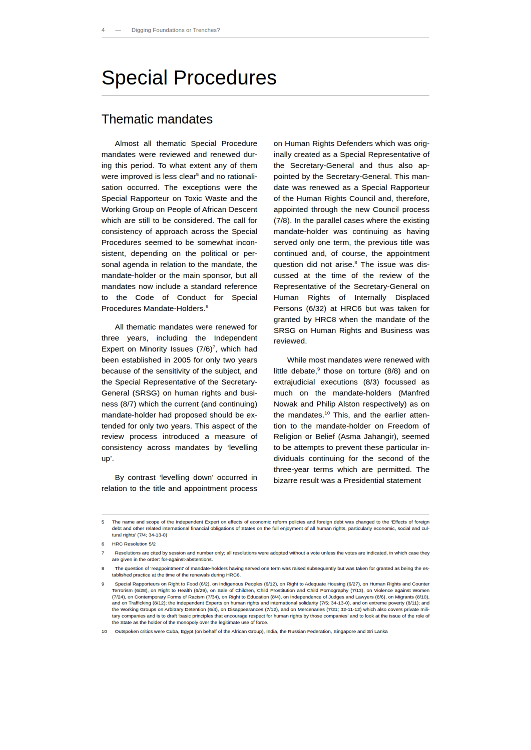4—Digging Foundations or Trenches?
Special Procedures
Thematic mandates
Almost all thematic Special Procedure mandates were reviewed and renewed during this period. To what extent any of them were improved is less clear5 and no rationalisation occurred. The exceptions were the Special Rapporteur on Toxic Waste and the Working Group on People of African Descent which are still to be considered. The call for consistency of approach across the Special Procedures seemed to be somewhat inconsistent, depending on the political or personal agenda in relation to the mandate, the mandate-holder or the main sponsor, but all mandates now include a standard reference to the Code of Conduct for Special Procedures Mandate-Holders.6
All thematic mandates were renewed for three years, including the Independent Expert on Minority Issues (7/6)7, which had been established in 2005 for only two years because of the sensitivity of the subject, and the Special Representative of the Secretary-General (SRSG) on human rights and business (8/7) which the current (and continuing) mandate-holder had proposed should be extended for only two years. This aspect of the review process introduced a measure of consistency across mandates by ‘levelling up’.
By contrast ‘levelling down’ occurred in relation to the title and appointment process on Human Rights Defenders which was originally created as a Special Representative of the Secretary-General and thus also appointed by the Secretary-General. This mandate was renewed as a Special Rapporteur of the Human Rights Council and, therefore, appointed through the new Council process (7/8). In the parallel cases where the existing mandate-holder was continuing as having served only one term, the previous title was continued and, of course, the appointment question did not arise.8 The issue was discussed at the time of the review of the Representative of the Secretary-General on Human Rights of Internally Displaced Persons (6/32) at HRC6 but was taken for granted by HRC8 when the mandate of the SRSG on Human Rights and Business was reviewed.
While most mandates were renewed with little debate,9 those on torture (8/8) and on extrajudicial executions (8/3) focussed as much on the mandate-holders (Manfred Nowak and Philip Alston respectively) as on the mandates.10 This, and the earlier attention to the mandate-holder on Freedom of Religion or Belief (Asma Jahangir), seemed to be attempts to prevent these particular individuals continuing for the second of the three-year terms which are permitted. The bizarre result was a Presidential statement
5
The name and scope of the Independent Expert on effects of economic reform policies and foreign debt was changed to the ‘Effects of foreign debt and other related international financial obligations of States on the full enjoyment of all human rights, particularly economic, social and cultural rights’ (7/4; 34-13-0)
6
HRC Resolution 5/2
7
Resolutions are cited by session and number only; all resolutions were adopted without a vote unless the votes are indicated, in which case they are given in the order: for-against-abstentions.
8
The question of ‘reappointment’ of mandate-holders having served one term was raised subsequently but was taken for granted as being the established practice at the time of the renewals during HRC6.
9
Special Rapporteurs on Right to Food (6/2), on Indigenous Peoples (6/12), on Right to Adequate Housing (6/27), on Human Rights and Counter Terrorism (6/28), on Right to Health (6/29), on Sale of Children, Child Prostitution and Child Pornography (7/13), on Violence against Women (7/24), on Contemporary Forms of Racism (7/34), on Right to Education (8/4), on Independence of Judges and Lawyers (8/6), on Migrants (8/10), and on Trafficking (8/12); the Independent Experts on human rights and international solidarity (7/5; 34-13-0), and on extreme poverty (8/11); and the Working Groups on Arbitrary Detention (6/4), on Disappearances (7/12), and on Mercenaries (7/21; 32-11-12) which also covers private military companies and is to draft ‘basic principles that encourage respect for human rights by those companies’ and to look at the issue of the role of the State as the holder of the monopoly over the legitimate use of force.
10
Outspoken critics were Cuba, Egypt (on behalf of the African Group), India, the Russian Federation, Singapore and Sri Lanka